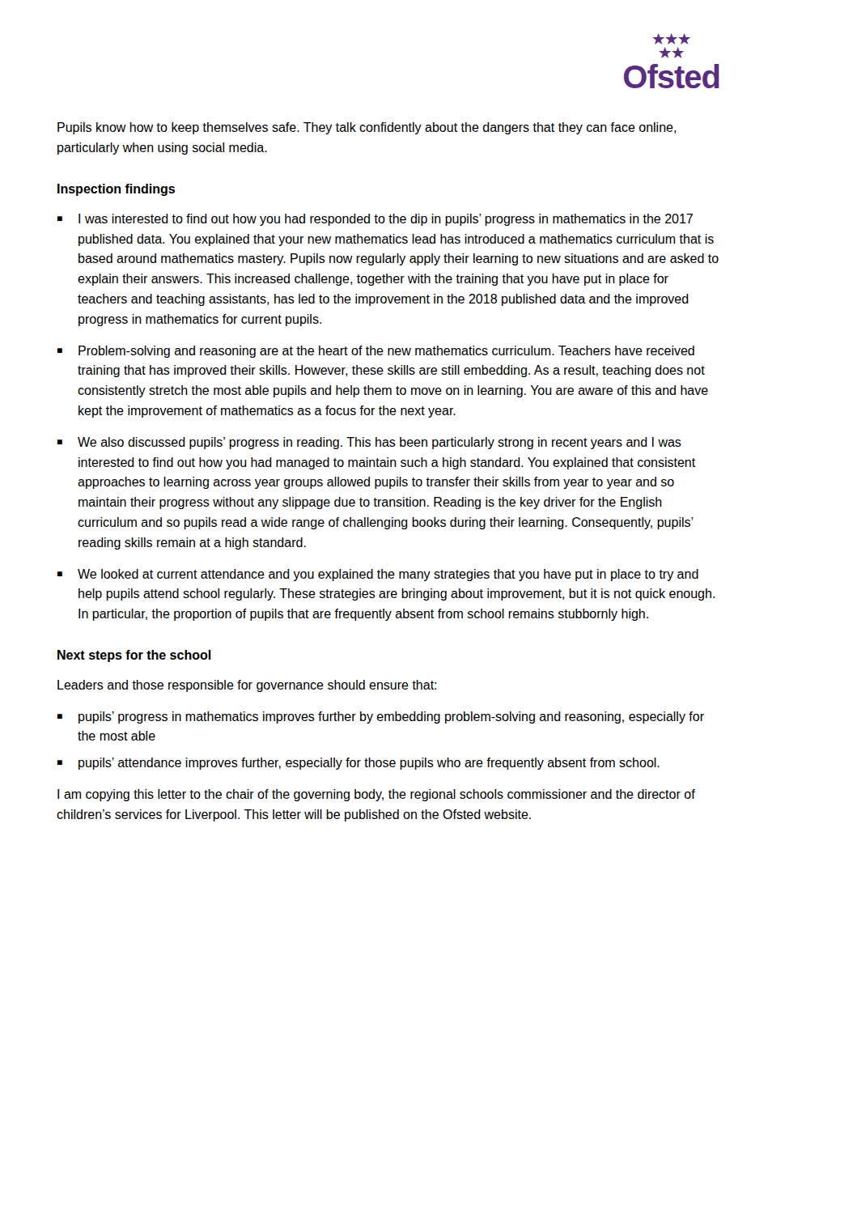★★★
★★
Ofsted
Pupils know how to keep themselves safe. They talk confidently about the dangers that they can face online, particularly when using social media.
Inspection findings
I was interested to find out how you had responded to the dip in pupils’ progress in mathematics in the 2017 published data. You explained that your new mathematics lead has introduced a mathematics curriculum that is based around mathematics mastery. Pupils now regularly apply their learning to new situations and are asked to explain their answers. This increased challenge, together with the training that you have put in place for teachers and teaching assistants, has led to the improvement in the 2018 published data and the improved progress in mathematics for current pupils.
Problem-solving and reasoning are at the heart of the new mathematics curriculum. Teachers have received training that has improved their skills. However, these skills are still embedding. As a result, teaching does not consistently stretch the most able pupils and help them to move on in learning. You are aware of this and have kept the improvement of mathematics as a focus for the next year.
We also discussed pupils’ progress in reading. This has been particularly strong in recent years and I was interested to find out how you had managed to maintain such a high standard. You explained that consistent approaches to learning across year groups allowed pupils to transfer their skills from year to year and so maintain their progress without any slippage due to transition. Reading is the key driver for the English curriculum and so pupils read a wide range of challenging books during their learning. Consequently, pupils’ reading skills remain at a high standard.
We looked at current attendance and you explained the many strategies that you have put in place to try and help pupils attend school regularly. These strategies are bringing about improvement, but it is not quick enough. In particular, the proportion of pupils that are frequently absent from school remains stubbornly high.
Next steps for the school
Leaders and those responsible for governance should ensure that:
pupils’ progress in mathematics improves further by embedding problem-solving and reasoning, especially for the most able
pupils’ attendance improves further, especially for those pupils who are frequently absent from school.
I am copying this letter to the chair of the governing body, the regional schools commissioner and the director of children’s services for Liverpool. This letter will be published on the Ofsted website.